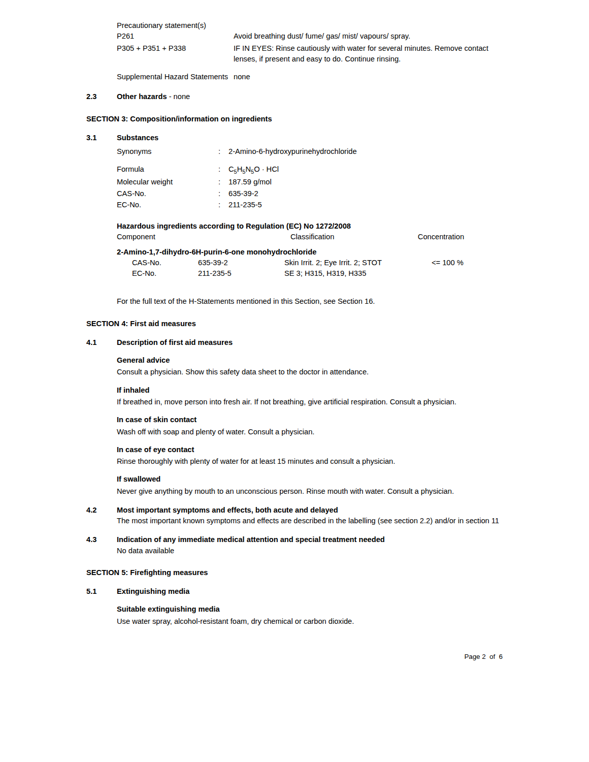Precautionary statement(s)
P261
Avoid breathing dust/ fume/ gas/ mist/ vapours/ spray.
P305 + P351 + P338
IF IN EYES: Rinse cautiously with water for several minutes. Remove contact lenses, if present and easy to do. Continue rinsing.
Supplemental Hazard Statements
none
2.3
Other hazards - none
SECTION 3: Composition/information on ingredients
3.1
Substances
| Synonyms | : | 2-Amino-6-hydroxypurinehydrochloride |
| Formula | : | C 5 H 5 N 5 O · HCl |
| Molecular weight | : | 187.59 g/mol |
| CAS-No. | : | 635-39-2 |
| EC-No. | : | 211-235-5 |
Hazardous ingredients according to Regulation (EC) No 1272/2008
| Component | Classification | Concentration |
2-Amino-1,7-dihydro-6H-purin-6-one monohydrochloride
| CAS-No. | 635-39-2 | Skin Irrit. 2; Eye Irrit. 2; STOT | <= 100 % |
| EC-No. | 211-235-5 | SE 3; H315, H319, H335 | |
For the full text of the H-Statements mentioned in this Section, see Section 16.
SECTION 4: First aid measures
4.1
Description of first aid measures
General advice
Consult a physician. Show this safety data sheet to the doctor in attendance.
If inhaled
If breathed in, move person into fresh air. If not breathing, give artificial respiration. Consult a physician.
In case of skin contact
Wash off with soap and plenty of water. Consult a physician.
In case of eye contact
Rinse thoroughly with plenty of water for at least 15 minutes and consult a physician.
If swallowed
Never give anything by mouth to an unconscious person. Rinse mouth with water. Consult a physician.
4.2
Most important symptoms and effects, both acute and delayed
The most important known symptoms and effects are described in the labelling (see section 2.2) and/or in section 11
4.3
Indication of any immediate medical attention and special treatment needed
No data available
SECTION 5: Firefighting measures
5.1
Extinguishing media
Suitable extinguishing media
Use water spray, alcohol-resistant foam, dry chemical or carbon dioxide.
Page 2 of 6